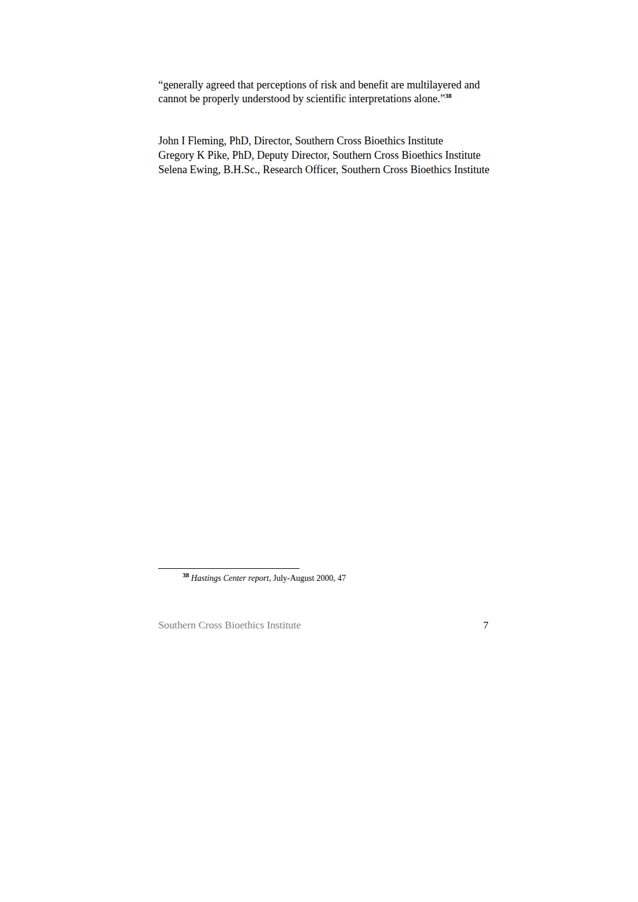“generally agreed that perceptions of risk and benefit are multilayered and cannot be properly understood by scientific interpretations alone.”38
John I Fleming, PhD, Director, Southern Cross Bioethics Institute
Gregory K Pike, PhD, Deputy Director, Southern Cross Bioethics Institute
Selena Ewing, B.H.Sc., Research Officer, Southern Cross Bioethics Institute
38 Hastings Center report, July-August 2000, 47
Southern Cross Bioethics Institute 7